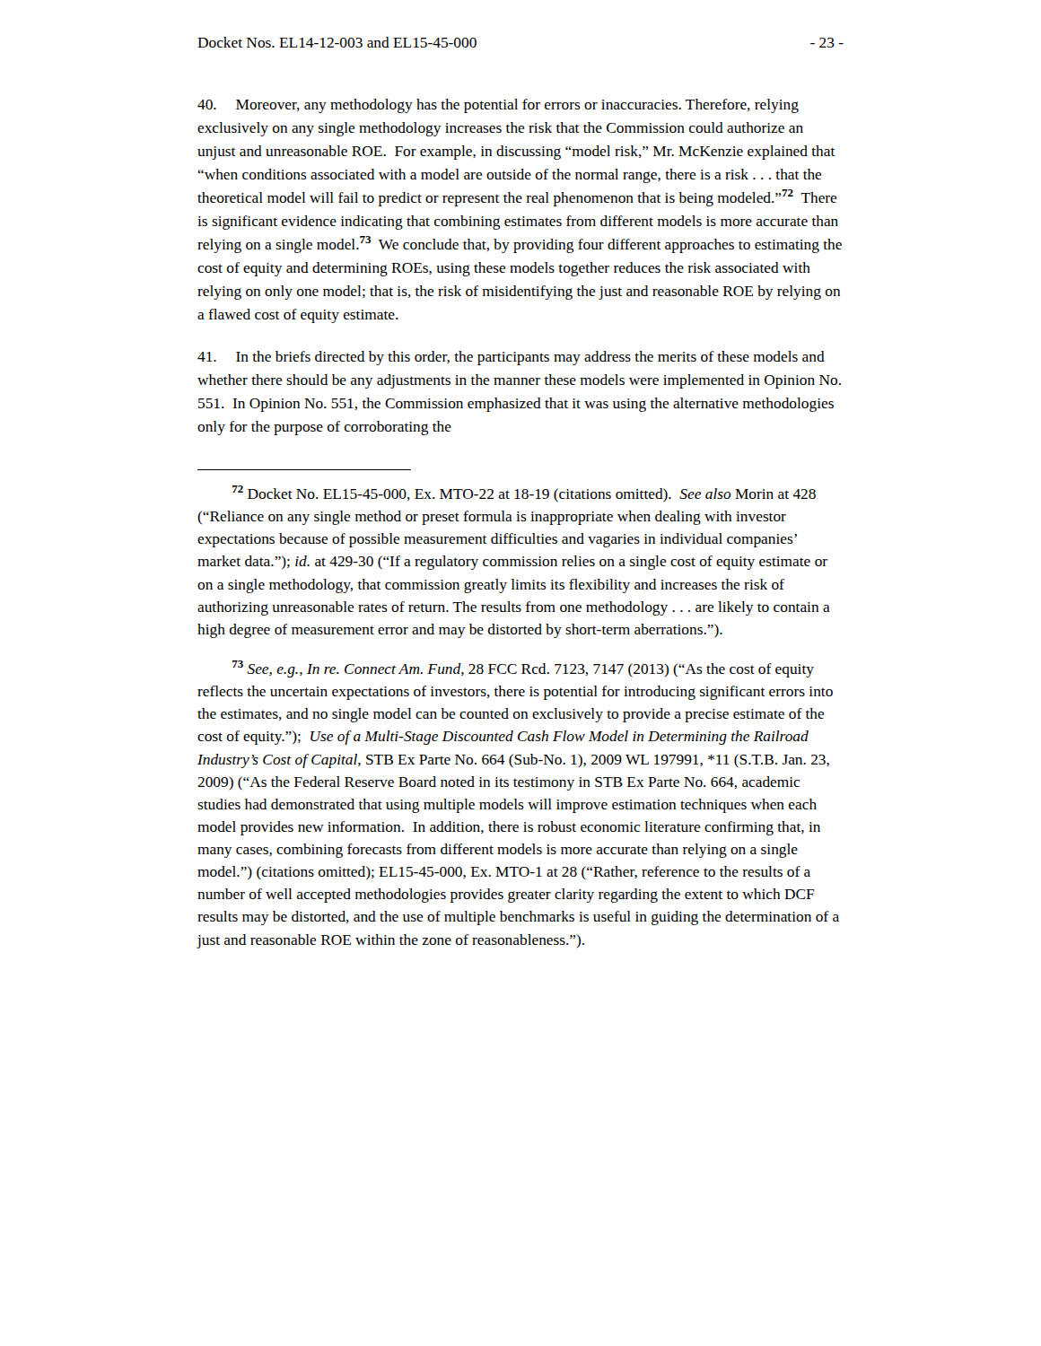Docket Nos. EL14-12-003 and EL15-45-000 - 23 -
40. Moreover, any methodology has the potential for errors or inaccuracies. Therefore, relying exclusively on any single methodology increases the risk that the Commission could authorize an unjust and unreasonable ROE. For example, in discussing “model risk,” Mr. McKenzie explained that “when conditions associated with a model are outside of the normal range, there is a risk . . . that the theoretical model will fail to predict or represent the real phenomenon that is being modeled.”72 There is significant evidence indicating that combining estimates from different models is more accurate than relying on a single model.73 We conclude that, by providing four different approaches to estimating the cost of equity and determining ROEs, using these models together reduces the risk associated with relying on only one model; that is, the risk of misidentifying the just and reasonable ROE by relying on a flawed cost of equity estimate.
41. In the briefs directed by this order, the participants may address the merits of these models and whether there should be any adjustments in the manner these models were implemented in Opinion No. 551. In Opinion No. 551, the Commission emphasized that it was using the alternative methodologies only for the purpose of corroborating the
72 Docket No. EL15-45-000, Ex. MTO-22 at 18-19 (citations omitted). See also Morin at 428 (“Reliance on any single method or preset formula is inappropriate when dealing with investor expectations because of possible measurement difficulties and vagaries in individual companies’ market data.”); id. at 429-30 (“If a regulatory commission relies on a single cost of equity estimate or on a single methodology, that commission greatly limits its flexibility and increases the risk of authorizing unreasonable rates of return. The results from one methodology . . . are likely to contain a high degree of measurement error and may be distorted by short-term aberrations.”).
73 See, e.g., In re. Connect Am. Fund, 28 FCC Rcd. 7123, 7147 (2013) (“As the cost of equity reflects the uncertain expectations of investors, there is potential for introducing significant errors into the estimates, and no single model can be counted on exclusively to provide a precise estimate of the cost of equity.”); Use of a Multi-Stage Discounted Cash Flow Model in Determining the Railroad Industry’s Cost of Capital, STB Ex Parte No. 664 (Sub-No. 1), 2009 WL 197991, *11 (S.T.B. Jan. 23, 2009) (“As the Federal Reserve Board noted in its testimony in STB Ex Parte No. 664, academic studies had demonstrated that using multiple models will improve estimation techniques when each model provides new information. In addition, there is robust economic literature confirming that, in many cases, combining forecasts from different models is more accurate than relying on a single model.”) (citations omitted); EL15-45-000, Ex. MTO-1 at 28 (“Rather, reference to the results of a number of well accepted methodologies provides greater clarity regarding the extent to which DCF results may be distorted, and the use of multiple benchmarks is useful in guiding the determination of a just and reasonable ROE within the zone of reasonableness.”).